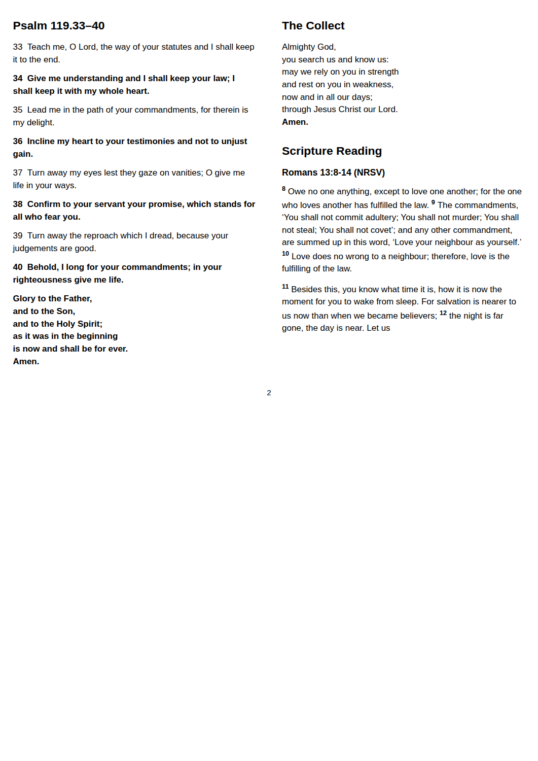Psalm 119.33–40
33 Teach me, O Lord, the way of your statutes and I shall keep it to the end.
34 Give me understanding and I shall keep your law; I shall keep it with my whole heart.
35 Lead me in the path of your commandments, for therein is my delight.
36 Incline my heart to your testimonies and not to unjust gain.
37 Turn away my eyes lest they gaze on vanities; O give me life in your ways.
38 Confirm to your servant your promise, which stands for all who fear you.
39 Turn away the reproach which I dread, because your judgements are good.
40 Behold, I long for your commandments; in your righteousness give me life.
Glory to the Father,
and to the Son,
and to the Holy Spirit;
as it was in the beginning
is now and shall be for ever.
Amen.
The Collect
Almighty God,
you search us and know us:
may we rely on you in strength
and rest on you in weakness,
now and in all our days;
through Jesus Christ our Lord.
Amen.
Scripture Reading
Romans 13:8-14 (NRSV)
8 Owe no one anything, except to love one another; for the one who loves another has fulfilled the law. 9 The commandments, ‘You shall not commit adultery; You shall not murder; You shall not steal; You shall not covet’; and any other commandment, are summed up in this word, ‘Love your neighbour as yourself.’ 10 Love does no wrong to a neighbour; therefore, love is the fulfilling of the law.
11 Besides this, you know what time it is, how it is now the moment for you to wake from sleep. For salvation is nearer to us now than when we became believers; 12 the night is far gone, the day is near. Let us
2